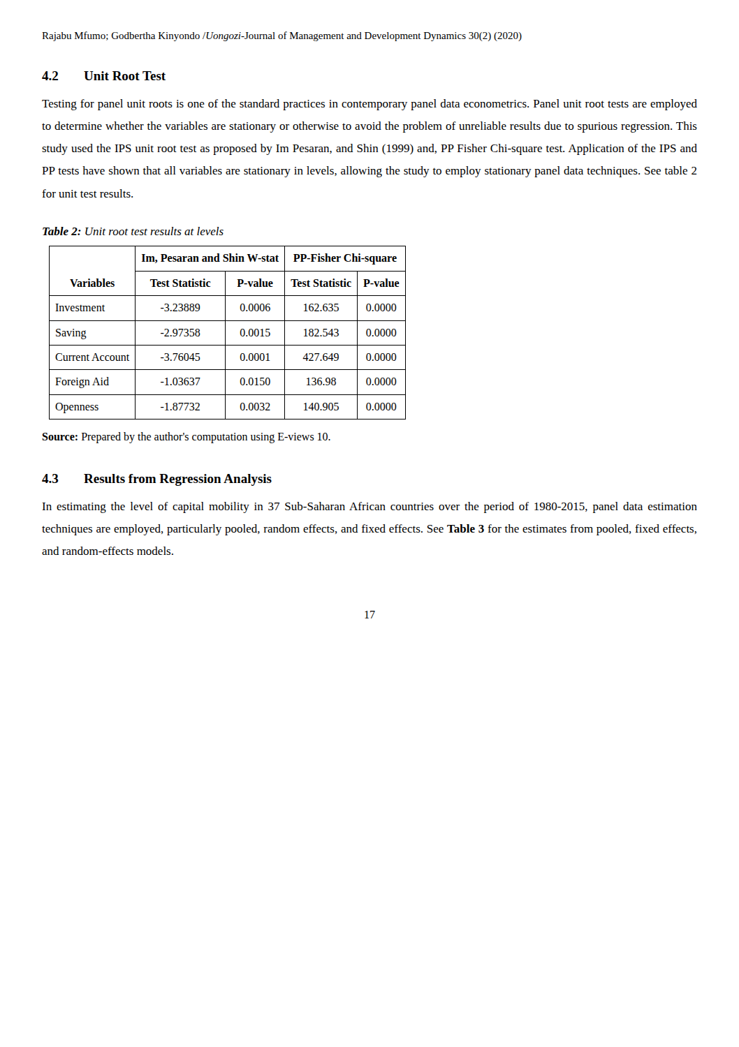Rajabu Mfumo; Godbertha Kinyondo /Uongozi-Journal of Management and Development Dynamics 30(2) (2020)
4.2 Unit Root Test
Testing for panel unit roots is one of the standard practices in contemporary panel data econometrics. Panel unit root tests are employed to determine whether the variables are stationary or otherwise to avoid the problem of unreliable results due to spurious regression. This study used the IPS unit root test as proposed by Im Pesaran, and Shin (1999) and, PP Fisher Chi-square test. Application of the IPS and PP tests have shown that all variables are stationary in levels, allowing the study to employ stationary panel data techniques. See table 2 for unit test results.
Table 2: Unit root test results at levels
| Variables | Im, Pesaran and Shin W-stat | PP-Fisher Chi-square |
| Test Statistic | P-value | Test Statistic | P-value |
| Investment | -3.23889 | 0.0006 | 162.635 | 0.0000 |
| Saving | -2.97358 | 0.0015 | 182.543 | 0.0000 |
| Current Account | -3.76045 | 0.0001 | 427.649 | 0.0000 |
| Foreign Aid | -1.03637 | 0.0150 | 136.98 | 0.0000 |
| Openness | -1.87732 | 0.0032 | 140.905 | 0.0000 |
Source: Prepared by the author's computation using E-views 10.
4.3 Results from Regression Analysis
In estimating the level of capital mobility in 37 Sub-Saharan African countries over the period of 1980-2015, panel data estimation techniques are employed, particularly pooled, random effects, and fixed effects. See Table 3 for the estimates from pooled, fixed effects, and random-effects models.
17